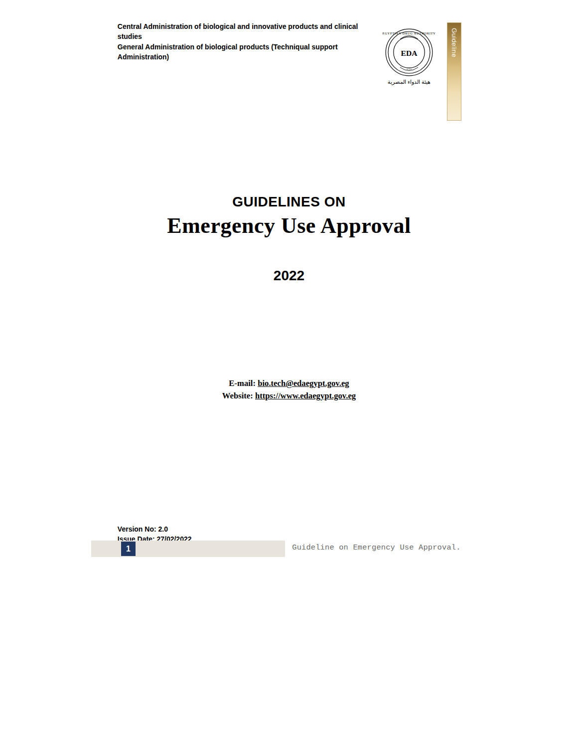Central Administration of biological and innovative products and clinical studies
General Administration of biological products (Techniqual support Administration)
Guideline
GUIDELINES ON
Emergency Use Approval
2022
E-mail: bio.tech@edaegypt.gov.eg
Website: https://www.edaegypt.gov.eg
Version No: 2.0
Issue Date: 27/02/2022
Effective date: --/--/----
1
Guideline on Emergency Use Approval.